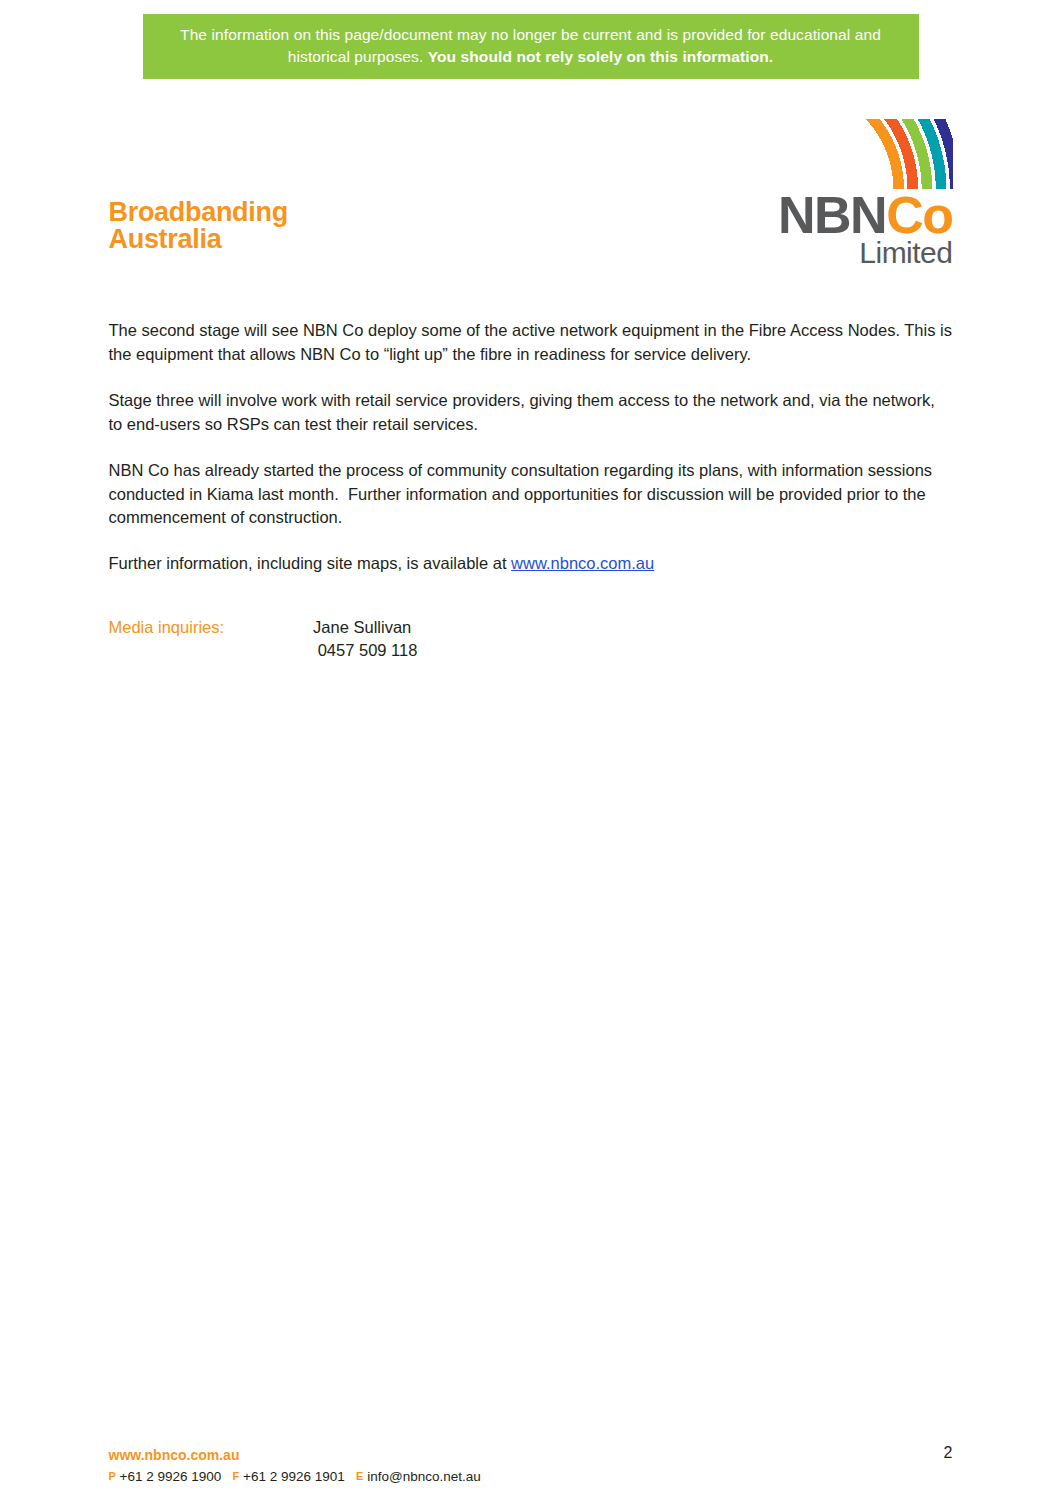The information on this page/document may no longer be current and is provided for educational and historical purposes. You should not rely solely on this information.
Broadbanding Australia
NBNCo
Limited
The second stage will see NBN Co deploy some of the active network equipment in the Fibre Access Nodes. This is the equipment that allows NBN Co to “light up” the fibre in readiness for service delivery.
Stage three will involve work with retail service providers, giving them access to the network and, via the network, to end-users so RSPs can test their retail services.
NBN Co has already started the process of community consultation regarding its plans, with information sessions conducted in Kiama last month. Further information and opportunities for discussion will be provided prior to the commencement of construction.
Further information, including site maps, is available at www.nbnco.com.au
Media inquiries:
Jane Sullivan
0457 509 118
2
www.nbnco.com.au
P +61 2 9926 1900 F +61 2 9926 1901 E info@nbnco.net.au